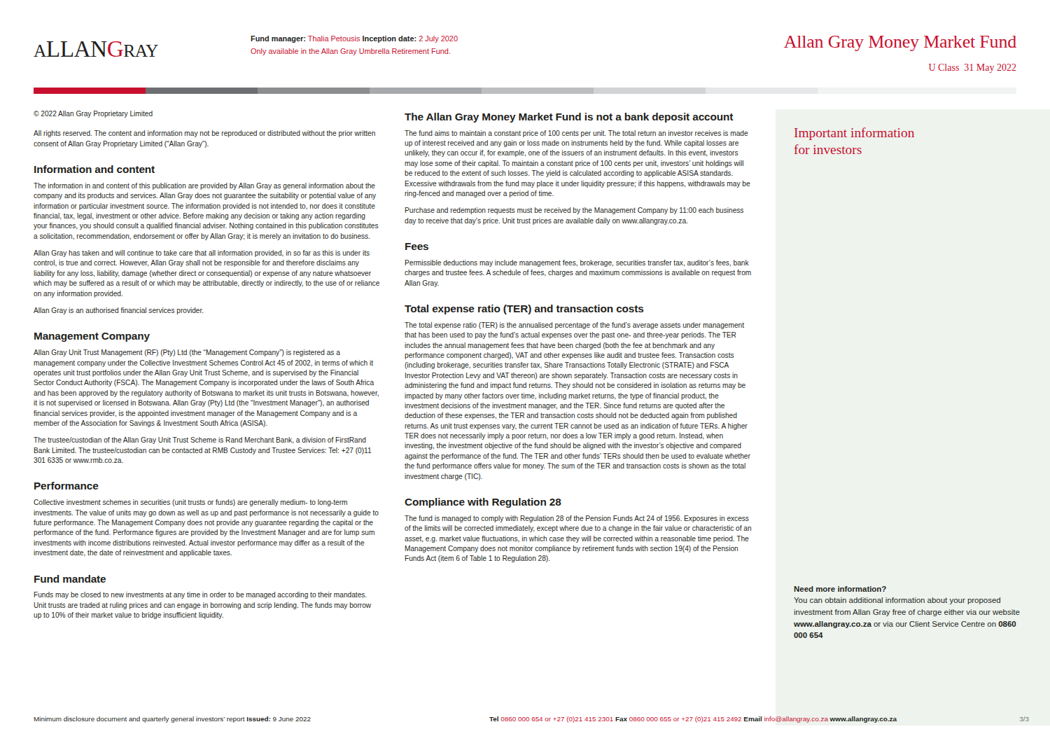ALLANGRAY
Fund manager: Thalia Petousis Inception date: 2 July 2020
Only available in the Allan Gray Umbrella Retirement Fund.
Allan Gray Money Market Fund
U Class 31 May 2022
© 2022 Allan Gray Proprietary Limited
All rights reserved. The content and information may not be reproduced or distributed without the prior written consent of Allan Gray Proprietary Limited (“Allan Gray”).
Information and content
The information in and content of this publication are provided by Allan Gray as general information about the company and its products and services. Allan Gray does not guarantee the suitability or potential value of any information or particular investment source. The information provided is not intended to, nor does it constitute financial, tax, legal, investment or other advice. Before making any decision or taking any action regarding your finances, you should consult a qualified financial adviser. Nothing contained in this publication constitutes a solicitation, recommendation, endorsement or offer by Allan Gray; it is merely an invitation to do business.
Allan Gray has taken and will continue to take care that all information provided, in so far as this is under its control, is true and correct. However, Allan Gray shall not be responsible for and therefore disclaims any liability for any loss, liability, damage (whether direct or consequential) or expense of any nature whatsoever which may be suffered as a result of or which may be attributable, directly or indirectly, to the use of or reliance on any information provided.
Allan Gray is an authorised financial services provider.
Management Company
Allan Gray Unit Trust Management (RF) (Pty) Ltd (the “Management Company”) is registered as a management company under the Collective Investment Schemes Control Act 45 of 2002, in terms of which it operates unit trust portfolios under the Allan Gray Unit Trust Scheme, and is supervised by the Financial Sector Conduct Authority (FSCA). The Management Company is incorporated under the laws of South Africa and has been approved by the regulatory authority of Botswana to market its unit trusts in Botswana, however, it is not supervised or licensed in Botswana. Allan Gray (Pty) Ltd (the “Investment Manager”), an authorised financial services provider, is the appointed investment manager of the Management Company and is a member of the Association for Savings & Investment South Africa (ASISA).
The trustee/custodian of the Allan Gray Unit Trust Scheme is Rand Merchant Bank, a division of FirstRand Bank Limited. The trustee/custodian can be contacted at RMB Custody and Trustee Services: Tel: +27 (0)11 301 6335 or www.rmb.co.za.
Performance
Collective investment schemes in securities (unit trusts or funds) are generally medium- to long-term investments. The value of units may go down as well as up and past performance is not necessarily a guide to future performance. The Management Company does not provide any guarantee regarding the capital or the performance of the fund. Performance figures are provided by the Investment Manager and are for lump sum investments with income distributions reinvested. Actual investor performance may differ as a result of the investment date, the date of reinvestment and applicable taxes.
Fund mandate
Funds may be closed to new investments at any time in order to be managed according to their mandates. Unit trusts are traded at ruling prices and can engage in borrowing and scrip lending. The funds may borrow up to 10% of their market value to bridge insufficient liquidity.
The Allan Gray Money Market Fund is not a bank deposit account
The fund aims to maintain a constant price of 100 cents per unit. The total return an investor receives is made up of interest received and any gain or loss made on instruments held by the fund. While capital losses are unlikely, they can occur if, for example, one of the issuers of an instrument defaults. In this event, investors may lose some of their capital. To maintain a constant price of 100 cents per unit, investors’ unit holdings will be reduced to the extent of such losses. The yield is calculated according to applicable ASISA standards. Excessive withdrawals from the fund may place it under liquidity pressure; if this happens, withdrawals may be ring-fenced and managed over a period of time.
Purchase and redemption requests must be received by the Management Company by 11:00 each business day to receive that day’s price. Unit trust prices are available daily on www.allangray.co.za.
Fees
Permissible deductions may include management fees, brokerage, securities transfer tax, auditor’s fees, bank charges and trustee fees. A schedule of fees, charges and maximum commissions is available on request from Allan Gray.
Total expense ratio (TER) and transaction costs
The total expense ratio (TER) is the annualised percentage of the fund’s average assets under management that has been used to pay the fund’s actual expenses over the past one- and three-year periods. The TER includes the annual management fees that have been charged (both the fee at benchmark and any performance component charged), VAT and other expenses like audit and trustee fees. Transaction costs (including brokerage, securities transfer tax, Share Transactions Totally Electronic (STRATE) and FSCA Investor Protection Levy and VAT thereon) are shown separately. Transaction costs are necessary costs in administering the fund and impact fund returns. They should not be considered in isolation as returns may be impacted by many other factors over time, including market returns, the type of financial product, the investment decisions of the investment manager, and the TER. Since fund returns are quoted after the deduction of these expenses, the TER and transaction costs should not be deducted again from published returns. As unit trust expenses vary, the current TER cannot be used as an indication of future TERs. A higher TER does not necessarily imply a poor return, nor does a low TER imply a good return. Instead, when investing, the investment objective of the fund should be aligned with the investor’s objective and compared against the performance of the fund. The TER and other funds’ TERs should then be used to evaluate whether the fund performance offers value for money. The sum of the TER and transaction costs is shown as the total investment charge (TIC).
Compliance with Regulation 28
The fund is managed to comply with Regulation 28 of the Pension Funds Act 24 of 1956. Exposures in excess of the limits will be corrected immediately, except where due to a change in the fair value or characteristic of an asset, e.g. market value fluctuations, in which case they will be corrected within a reasonable time period. The Management Company does not monitor compliance by retirement funds with section 19(4) of the Pension Funds Act (item 6 of Table 1 to Regulation 28).
Important information
for investors
Need more information?
You can obtain additional information about your proposed investment from Allan Gray free of charge either via our website www.allangray.co.za or via our Client Service Centre on 0860 000 654
Minimum disclosure document and quarterly general investors’ report Issued: 9 June 2022
Tel 0860 000 654 or +27 (0)21 415 2301 Fax 0860 000 655 or +27 (0)21 415 2492 Email info@allangray.co.za www.allangray.co.za
3/3